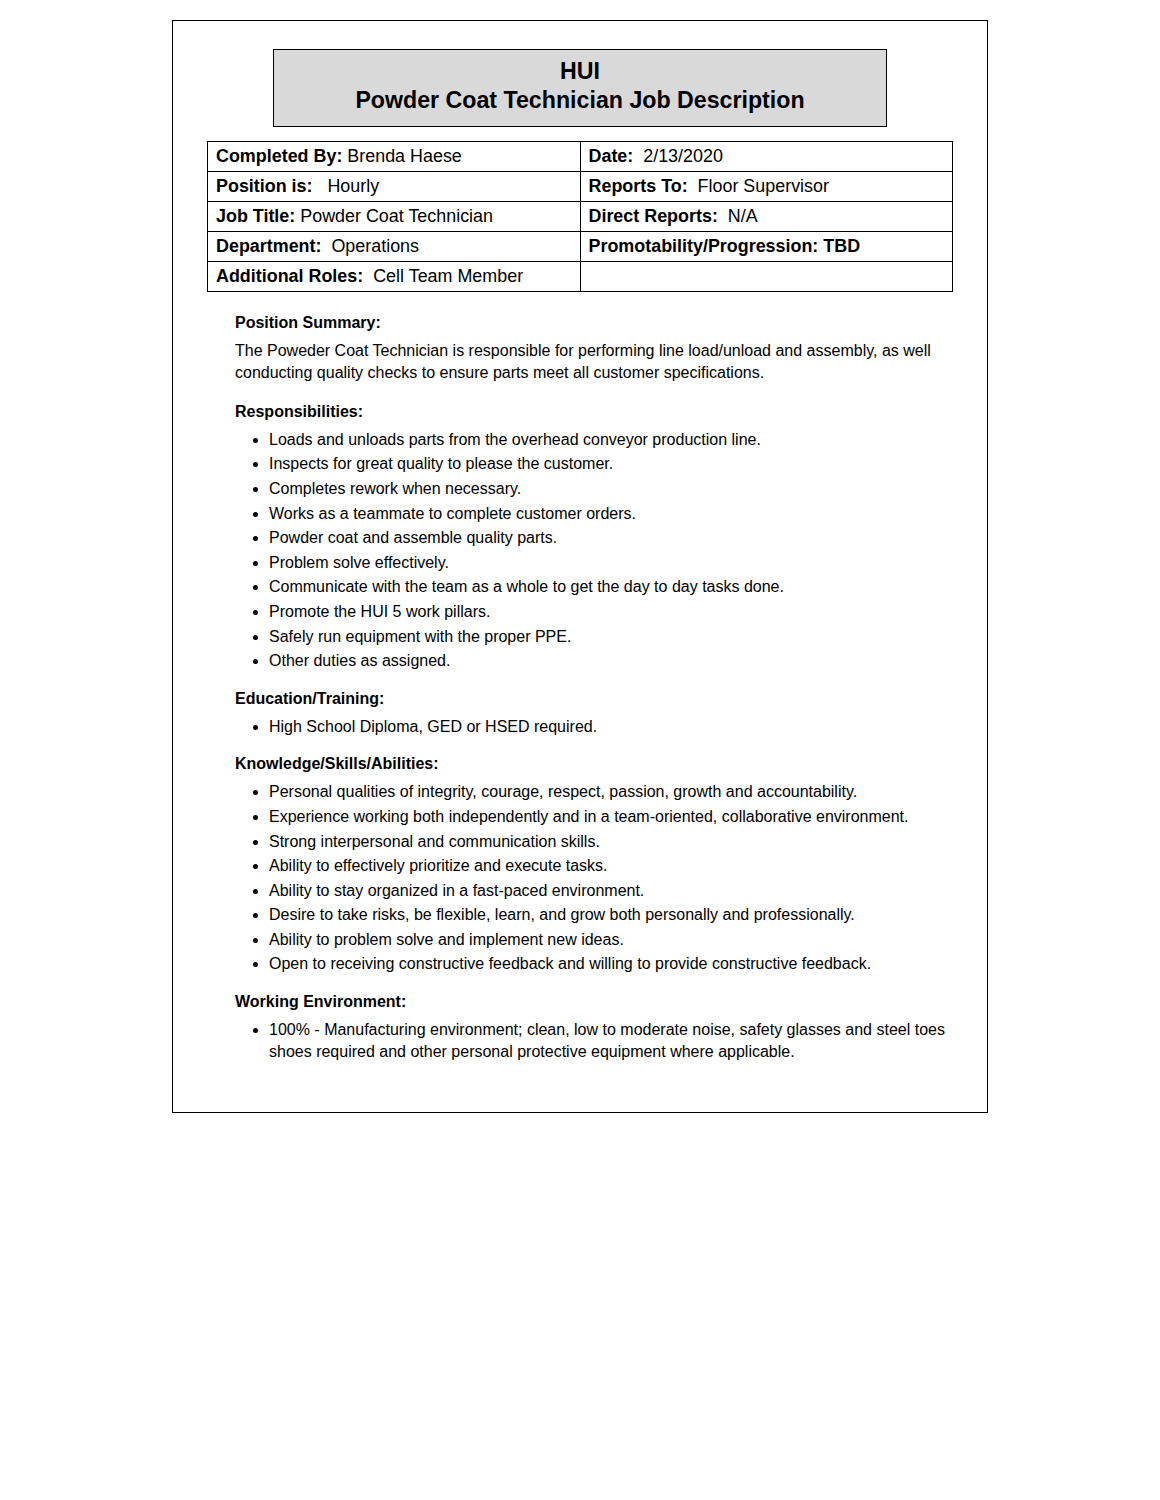HUI
Powder Coat Technician Job Description
| Completed By: Brenda Haese | Date: 2/13/2020 |
| Position is: Hourly | Reports To: Floor Supervisor |
| Job Title: Powder Coat Technician | Direct Reports: N/A |
| Department: Operations | Promotability/Progression: TBD |
| Additional Roles: Cell Team Member | |
Position Summary:
The Poweder Coat Technician is responsible for performing line load/unload and assembly, as well conducting quality checks to ensure parts meet all customer specifications.
Responsibilities:
Loads and unloads parts from the overhead conveyor production line.
Inspects for great quality to please the customer.
Completes rework when necessary.
Works as a teammate to complete customer orders.
Powder coat and assemble quality parts.
Problem solve effectively.
Communicate with the team as a whole to get the day to day tasks done.
Promote the HUI 5 work pillars.
Safely run equipment with the proper PPE.
Other duties as assigned.
Education/Training:
High School Diploma, GED or HSED required.
Knowledge/Skills/Abilities:
Personal qualities of integrity, courage, respect, passion, growth and accountability.
Experience working both independently and in a team-oriented, collaborative environment.
Strong interpersonal and communication skills.
Ability to effectively prioritize and execute tasks.
Ability to stay organized in a fast-paced environment.
Desire to take risks, be flexible, learn, and grow both personally and professionally.
Ability to problem solve and implement new ideas.
Open to receiving constructive feedback and willing to provide constructive feedback.
Working Environment:
100% - Manufacturing environment; clean, low to moderate noise, safety glasses and steel toes shoes required and other personal protective equipment where applicable.